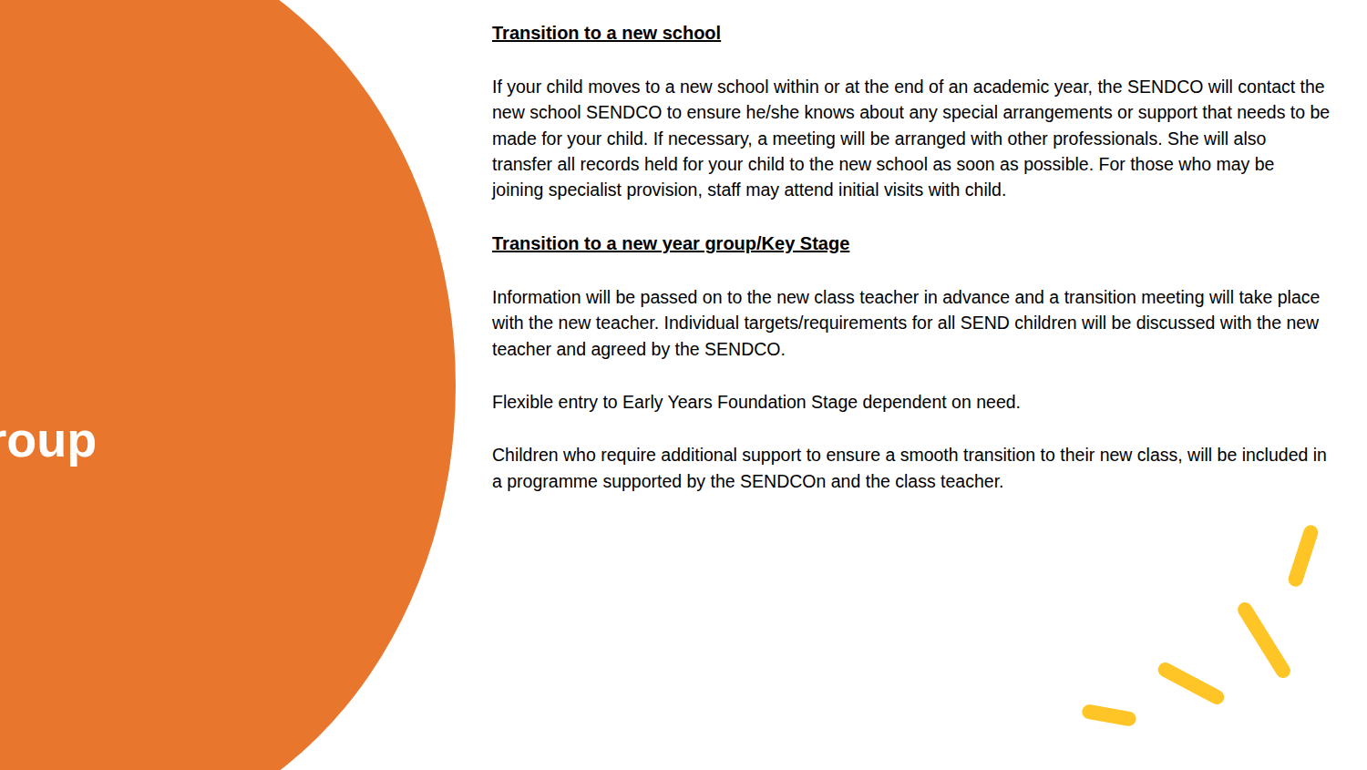Transition: New School New Year Group
Transition to a new school
If your child moves to a new school within or at the end of an academic year, the SENDCO will contact the new school SENDCO to ensure he/she knows about any special arrangements or support that needs to be made for your child. If necessary, a meeting will be arranged with other professionals. She will also transfer all records held for your child to the new school as soon as possible. For those who may be joining specialist provision, staff may attend initial visits with child.
Transition to a new year group/Key Stage
Information will be passed on to the new class teacher in advance and a transition meeting will take place with the new teacher. Individual targets/requirements for all SEND children will be discussed with the new teacher and agreed by the SENDCO.
Flexible entry to Early Years Foundation Stage dependent on need.
Children who require additional support to ensure a smooth transition to their new class, will be included in a programme supported by the SENDCOn and the class teacher.